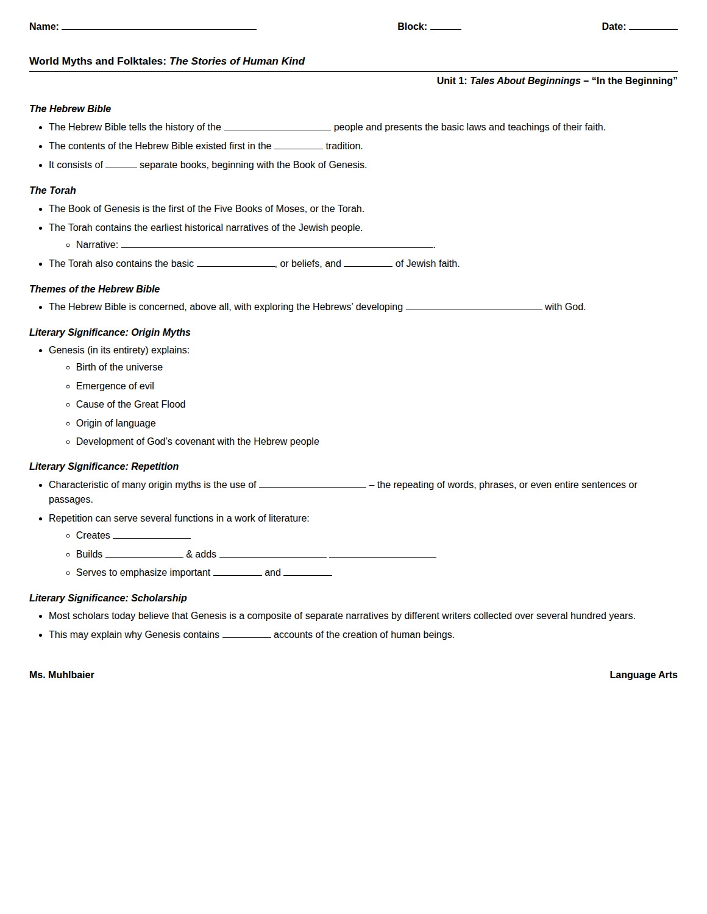Name: Block: Date:
World Myths and Folktales: The Stories of Human Kind
Unit 1: Tales About Beginnings – “In the Beginning”
The Hebrew Bible
The Hebrew Bible tells the history of the people and presents the basic laws and teachings of their faith.
The contents of the Hebrew Bible existed first in the tradition.
It consists of separate books, beginning with the Book of Genesis.
The Torah
The Book of Genesis is the first of the Five Books of Moses, or the Torah.
The Torah contains the earliest historical narratives of the Jewish people.
Narrative: .
The Torah also contains the basic , or beliefs, and of Jewish faith.
Themes of the Hebrew Bible
The Hebrew Bible is concerned, above all, with exploring the Hebrews’ developing with God.
Literary Significance: Origin Myths
Genesis (in its entirety) explains:
Birth of the universe
Emergence of evil
Cause of the Great Flood
Origin of language
Development of God’s covenant with the Hebrew people
Literary Significance: Repetition
Characteristic of many origin myths is the use of – the repeating of words, phrases, or even entire sentences or passages.
Repetition can serve several functions in a work of literature:
Creates
Builds & adds
Serves to emphasize important and
Literary Significance: Scholarship
Most scholars today believe that Genesis is a composite of separate narratives by different writers collected over several hundred years.
This may explain why Genesis contains accounts of the creation of human beings.
Ms. Muhlbaier Language Arts